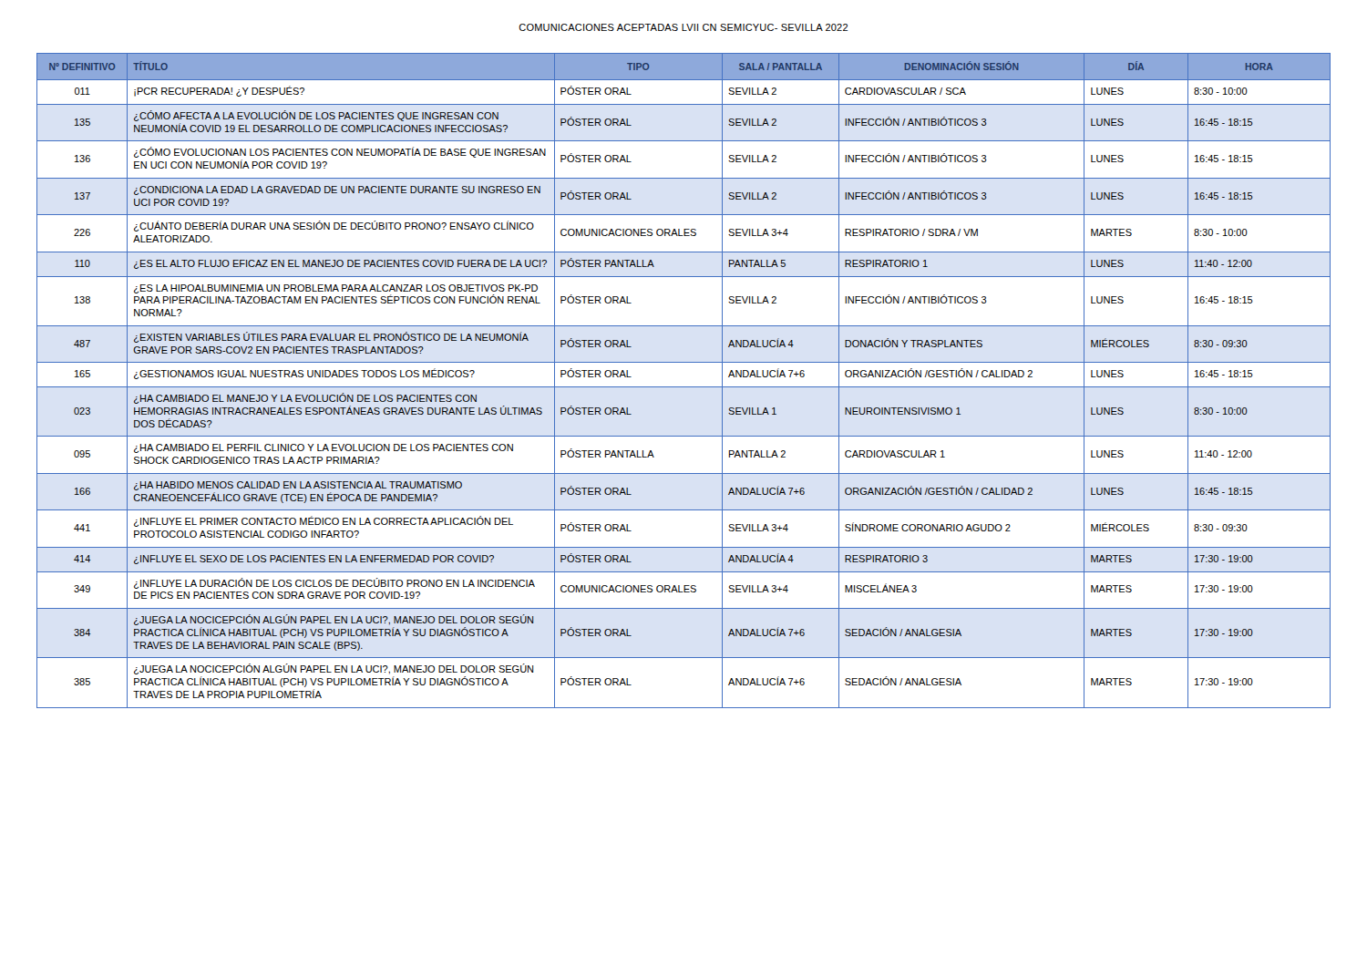COMUNICACIONES ACEPTADAS LVII CN SEMICYUC- SEVILLA 2022
| Nº DEFINITIVO | TÍTULO | TIPO | SALA / PANTALLA | DENOMINACIÓN SESIÓN | DÍA | HORA |
| --- | --- | --- | --- | --- | --- | --- |
| 011 | ¡PCR RECUPERADA! ¿Y DESPUÉS? | PÓSTER ORAL | SEVILLA 2 | CARDIOVASCULAR / SCA | LUNES | 8:30 - 10:00 |
| 135 | ¿CÓMO AFECTA A LA EVOLUCIÓN DE LOS PACIENTES QUE INGRESAN CON NEUMONÍA COVID 19 EL DESARROLLO DE COMPLICACIONES INFECCIOSAS? | PÓSTER ORAL | SEVILLA 2 | INFECCIÓN / ANTIBIÓTICOS 3 | LUNES | 16:45 - 18:15 |
| 136 | ¿CÓMO EVOLUCIONAN LOS PACIENTES CON NEUMOPATÍA DE BASE QUE INGRESAN EN UCI CON NEUMONÍA POR COVID 19? | PÓSTER ORAL | SEVILLA 2 | INFECCIÓN / ANTIBIÓTICOS 3 | LUNES | 16:45 - 18:15 |
| 137 | ¿CONDICIONA LA EDAD LA GRAVEDAD DE UN PACIENTE DURANTE SU INGRESO EN UCI POR COVID 19? | PÓSTER ORAL | SEVILLA 2 | INFECCIÓN / ANTIBIÓTICOS 3 | LUNES | 16:45 - 18:15 |
| 226 | ¿CUÁNTO DEBERÍA DURAR UNA SESIÓN DE DECÚBITO PRONO? ENSAYO CLÍNICO ALEATORIZADO. | COMUNICACIONES ORALES | SEVILLA 3+4 | RESPIRATORIO / SDRA / VM | MARTES | 8:30 - 10:00 |
| 110 | ¿ES EL ALTO FLUJO EFICAZ EN EL MANEJO DE PACIENTES COVID FUERA DE LA UCI? | PÓSTER PANTALLA | PANTALLA 5 | RESPIRATORIO 1 | LUNES | 11:40 - 12:00 |
| 138 | ¿ES LA HIPOALBUMINEMIA UN PROBLEMA PARA ALCANZAR LOS OBJETIVOS PK-PD PARA PIPERACILINA-TAZOBACTAM EN PACIENTES SÉPTICOS CON FUNCIÓN RENAL NORMAL? | PÓSTER ORAL | SEVILLA 2 | INFECCIÓN / ANTIBIÓTICOS 3 | LUNES | 16:45 - 18:15 |
| 487 | ¿EXISTEN VARIABLES ÚTILES PARA EVALUAR EL PRONÓSTICO DE LA NEUMONÍA GRAVE POR SARS-COV2 EN PACIENTES TRASPLANTADOS? | PÓSTER ORAL | ANDALUCÍA 4 | DONACIÓN Y TRASPLANTES | MIÉRCOLES | 8:30 - 09:30 |
| 165 | ¿GESTIONAMOS IGUAL NUESTRAS UNIDADES TODOS LOS MÉDICOS? | PÓSTER ORAL | ANDALUCÍA 7+6 | ORGANIZACIÓN /GESTIÓN / CALIDAD 2 | LUNES | 16:45 - 18:15 |
| 023 | ¿HA CAMBIADO EL MANEJO Y LA EVOLUCIÓN DE LOS PACIENTES CON HEMORRAGIAS INTRACRANEALES ESPONTÁNEAS GRAVES DURANTE LAS ÚLTIMAS DOS DÉCADAS? | PÓSTER ORAL | SEVILLA 1 | NEUROINTENSIVISMO 1 | LUNES | 8:30 - 10:00 |
| 095 | ¿HA CAMBIADO EL PERFIL CLINICO Y LA EVOLUCION DE LOS PACIENTES CON SHOCK CARDIOGENICO TRAS LA ACTP PRIMARIA? | PÓSTER PANTALLA | PANTALLA 2 | CARDIOVASCULAR 1 | LUNES | 11:40 - 12:00 |
| 166 | ¿HA HABIDO MENOS CALIDAD EN LA ASISTENCIA AL TRAUMATISMO CRANEOENCEFÁLICO GRAVE (TCE) EN ÉPOCA DE PANDEMIA? | PÓSTER ORAL | ANDALUCÍA 7+6 | ORGANIZACIÓN /GESTIÓN / CALIDAD 2 | LUNES | 16:45 - 18:15 |
| 441 | ¿INFLUYE EL PRIMER CONTACTO MÉDICO EN LA CORRECTA APLICACIÓN DEL PROTOCOLO ASISTENCIAL CODIGO INFARTO? | PÓSTER ORAL | SEVILLA 3+4 | SÍNDROME CORONARIO AGUDO 2 | MIÉRCOLES | 8:30 - 09:30 |
| 414 | ¿INFLUYE EL SEXO DE LOS PACIENTES EN LA ENFERMEDAD POR COVID? | PÓSTER ORAL | ANDALUCÍA 4 | RESPIRATORIO 3 | MARTES | 17:30 - 19:00 |
| 349 | ¿INFLUYE LA DURACIÓN DE LOS CICLOS DE DECÚBITO PRONO EN LA INCIDENCIA DE PICS EN PACIENTES CON SDRA GRAVE POR COVID-19? | COMUNICACIONES ORALES | SEVILLA 3+4 | MISCELÁNEA 3 | MARTES | 17:30 - 19:00 |
| 384 | ¿JUEGA LA NOCICEPCIÓN ALGÚN PAPEL EN LA UCI?, MANEJO DEL DOLOR SEGÚN PRACTICA CLÍNICA HABITUAL (PCH) VS PUPILOMETRÍA Y SU DIAGNÓSTICO A TRAVES DE LA BEHAVIORAL PAIN SCALE (BPS). | PÓSTER ORAL | ANDALUCÍA 7+6 | SEDACIÓN / ANALGESIA | MARTES | 17:30 - 19:00 |
| 385 | ¿JUEGA LA NOCICEPCIÓN ALGÚN PAPEL EN LA UCI?, MANEJO DEL DOLOR SEGÚN PRACTICA CLÍNICA HABITUAL (PCH) VS PUPILOMETRÍA Y SU DIAGNÓSTICO A TRAVES DE LA PROPIA PUPILOMETRÍA | PÓSTER ORAL | ANDALUCÍA 7+6 | SEDACIÓN / ANALGESIA | MARTES | 17:30 - 19:00 |